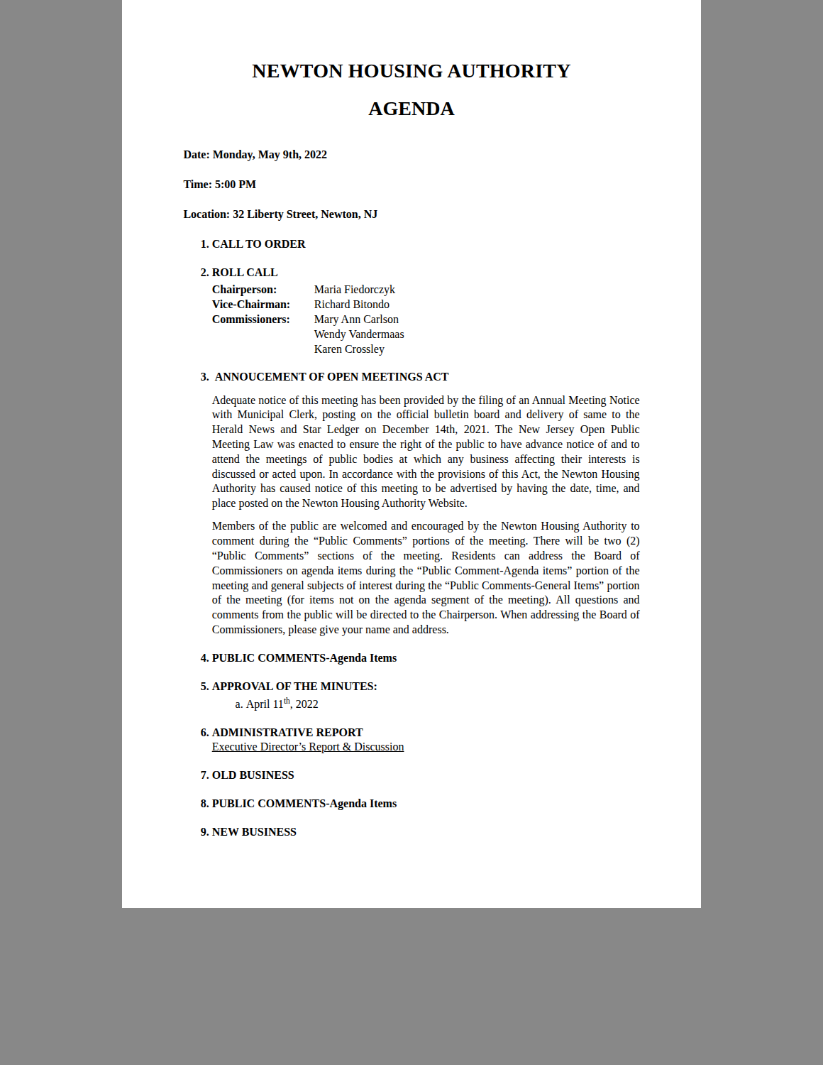NEWTON HOUSING AUTHORITY
AGENDA
Date: Monday, May 9th, 2022
Time: 5:00 PM
Location: 32 Liberty Street, Newton, NJ
CALL TO ORDER
ROLL CALL
| Chairperson: | Maria Fiedorczyk |
| Vice-Chairman: | Richard Bitondo |
| Commissioners: | Mary Ann Carlson |
| | Wendy Vandermaas |
| | Karen Crossley |
ANNOUCEMENT OF OPEN MEETINGS ACT
Adequate notice of this meeting has been provided by the filing of an Annual Meeting Notice with Municipal Clerk, posting on the official bulletin board and delivery of same to the Herald News and Star Ledger on December 14th, 2021. The New Jersey Open Public Meeting Law was enacted to ensure the right of the public to have advance notice of and to attend the meetings of public bodies at which any business affecting their interests is discussed or acted upon. In accordance with the provisions of this Act, the Newton Housing Authority has caused notice of this meeting to be advertised by having the date, time, and place posted on the Newton Housing Authority Website.
Members of the public are welcomed and encouraged by the Newton Housing Authority to comment during the “Public Comments” portions of the meeting. There will be two (2) “Public Comments” sections of the meeting. Residents can address the Board of Commissioners on agenda items during the “Public Comment-Agenda items” portion of the meeting and general subjects of interest during the “Public Comments-General Items” portion of the meeting (for items not on the agenda segment of the meeting). All questions and comments from the public will be directed to the Chairperson. When addressing the Board of Commissioners, please give your name and address.
PUBLIC COMMENTS-Agenda Items
APPROVAL OF THE MINUTES:
April 11th, 2022
ADMINISTRATIVE REPORT
Executive Director’s Report & Discussion
OLD BUSINESS
PUBLIC COMMENTS-Agenda Items
NEW BUSINESS